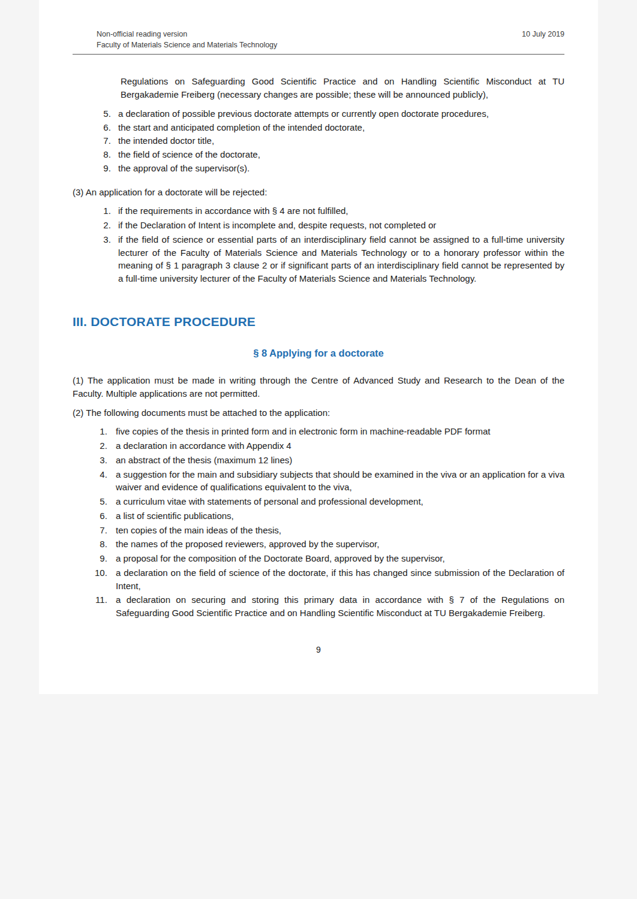Non-official reading version
Faculty of Materials Science and Materials Technology
10 July 2019
Regulations on Safeguarding Good Scientific Practice and on Handling Scientific Misconduct at TU Bergakademie Freiberg (necessary changes are possible; these will be announced publicly),
a declaration of possible previous doctorate attempts or currently open doctorate procedures,
the start and anticipated completion of the intended doctorate,
the intended doctor title,
the field of science of the doctorate,
the approval of the supervisor(s).
(3) An application for a doctorate will be rejected:
if the requirements in accordance with § 4 are not fulfilled,
if the Declaration of Intent is incomplete and, despite requests, not completed or
if the field of science or essential parts of an interdisciplinary field cannot be assigned to a full-time university lecturer of the Faculty of Materials Science and Materials Technology or to a honorary professor within the meaning of § 1 paragraph 3 clause 2 or if significant parts of an interdisciplinary field cannot be represented by a full-time university lecturer of the Faculty of Materials Science and Materials Technology.
III. DOCTORATE PROCEDURE
§ 8 Applying for a doctorate
(1) The application must be made in writing through the Centre of Advanced Study and Research to the Dean of the Faculty. Multiple applications are not permitted.
(2) The following documents must be attached to the application:
five copies of the thesis in printed form and in electronic form in machine-readable PDF format
a declaration in accordance with Appendix 4
an abstract of the thesis (maximum 12 lines)
a suggestion for the main and subsidiary subjects that should be examined in the viva or an application for a viva waiver and evidence of qualifications equivalent to the viva,
a curriculum vitae with statements of personal and professional development,
a list of scientific publications,
ten copies of the main ideas of the thesis,
the names of the proposed reviewers, approved by the supervisor,
a proposal for the composition of the Doctorate Board, approved by the supervisor,
a declaration on the field of science of the doctorate, if this has changed since submission of the Declaration of Intent,
a declaration on securing and storing this primary data in accordance with § 7 of the Regulations on Safeguarding Good Scientific Practice and on Handling Scientific Misconduct at TU Bergakademie Freiberg.
9